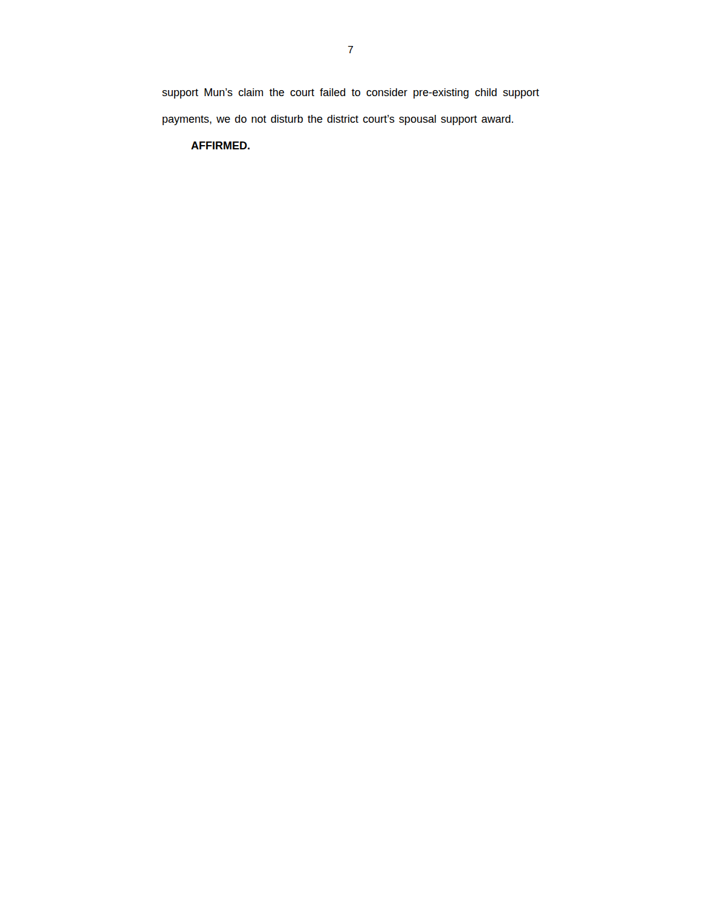7
support Mun’s claim the court failed to consider pre-existing child support payments, we do not disturb the district court’s spousal support award.
AFFIRMED.